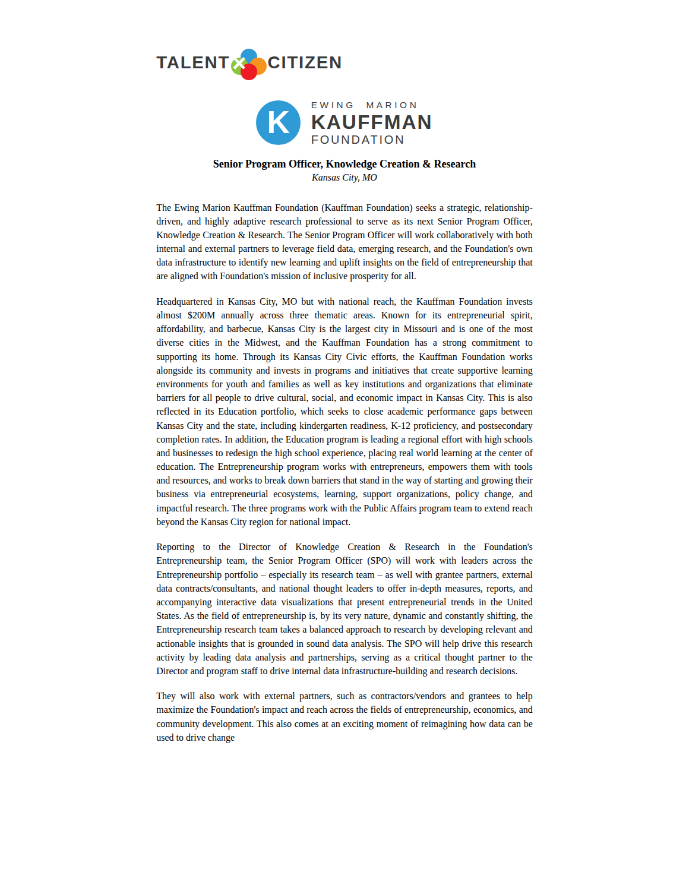TALENT ×CITIZEN
K EWING MARION
KAUFFMAN
FOUNDATION
Senior Program Officer, Knowledge Creation & Research
Kansas City, MO
The Ewing Marion Kauffman Foundation (Kauffman Foundation) seeks a strategic, relationship-driven, and highly adaptive research professional to serve as its next Senior Program Officer, Knowledge Creation & Research. The Senior Program Officer will work collaboratively with both internal and external partners to leverage field data, emerging research, and the Foundation's own data infrastructure to identify new learning and uplift insights on the field of entrepreneurship that are aligned with Foundation's mission of inclusive prosperity for all.
Headquartered in Kansas City, MO but with national reach, the Kauffman Foundation invests almost $200M annually across three thematic areas. Known for its entrepreneurial spirit, affordability, and barbecue, Kansas City is the largest city in Missouri and is one of the most diverse cities in the Midwest, and the Kauffman Foundation has a strong commitment to supporting its home. Through its Kansas City Civic efforts, the Kauffman Foundation works alongside its community and invests in programs and initiatives that create supportive learning environments for youth and families as well as key institutions and organizations that eliminate barriers for all people to drive cultural, social, and economic impact in Kansas City. This is also reflected in its Education portfolio, which seeks to close academic performance gaps between Kansas City and the state, including kindergarten readiness, K-12 proficiency, and postsecondary completion rates. In addition, the Education program is leading a regional effort with high schools and businesses to redesign the high school experience, placing real world learning at the center of education. The Entrepreneurship program works with entrepreneurs, empowers them with tools and resources, and works to break down barriers that stand in the way of starting and growing their business via entrepreneurial ecosystems, learning, support organizations, policy change, and impactful research. The three programs work with the Public Affairs program team to extend reach beyond the Kansas City region for national impact.
Reporting to the Director of Knowledge Creation & Research in the Foundation's Entrepreneurship team, the Senior Program Officer (SPO) will work with leaders across the Entrepreneurship portfolio – especially its research team – as well with grantee partners, external data contracts/consultants, and national thought leaders to offer in-depth measures, reports, and accompanying interactive data visualizations that present entrepreneurial trends in the United States. As the field of entrepreneurship is, by its very nature, dynamic and constantly shifting, the Entrepreneurship research team takes a balanced approach to research by developing relevant and actionable insights that is grounded in sound data analysis. The SPO will help drive this research activity by leading data analysis and partnerships, serving as a critical thought partner to the Director and program staff to drive internal data infrastructure-building and research decisions.
They will also work with external partners, such as contractors/vendors and grantees to help maximize the Foundation's impact and reach across the fields of entrepreneurship, economics, and community development. This also comes at an exciting moment of reimagining how data can be used to drive change